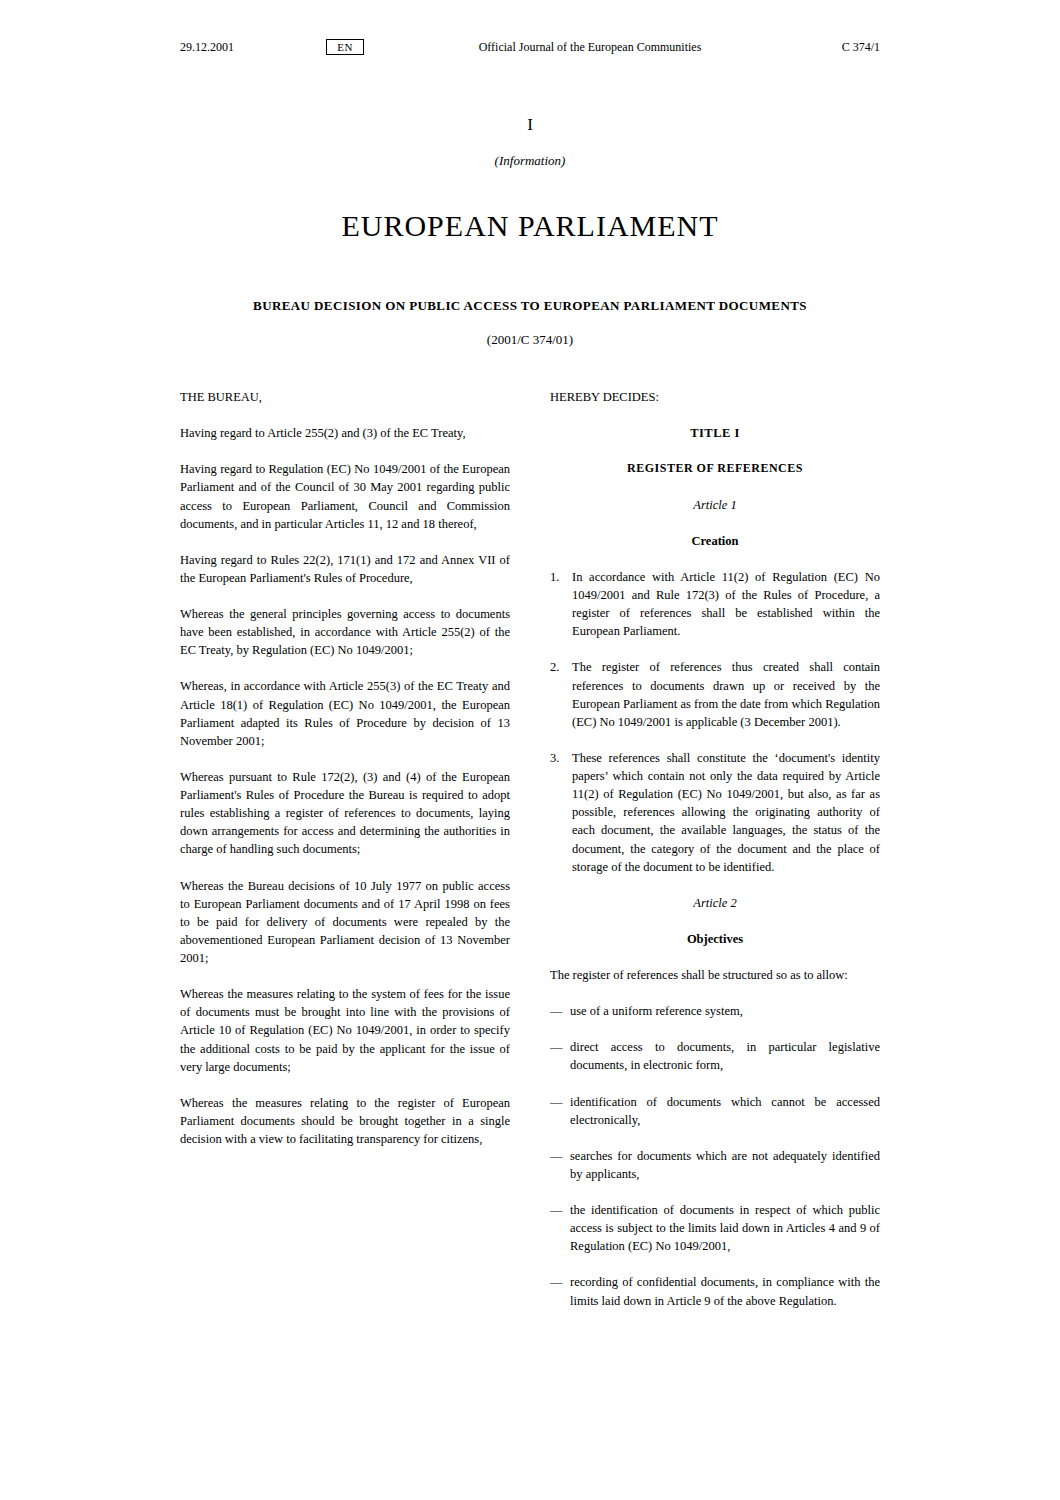29.12.2001
EN
Official Journal of the European Communities
C 374/1
I
(Information)
EUROPEAN PARLIAMENT
Bureau decision on public access to European Parliament documents
(2001/C 374/01)
THE BUREAU,
Having regard to Article 255(2) and (3) of the EC Treaty,
Having regard to Regulation (EC) No 1049/2001 of the European Parliament and of the Council of 30 May 2001 regarding public access to European Parliament, Council and Commission documents, and in particular Articles 11, 12 and 18 thereof,
Having regard to Rules 22(2), 171(1) and 172 and Annex VII of the European Parliament's Rules of Procedure,
Whereas the general principles governing access to documents have been established, in accordance with Article 255(2) of the EC Treaty, by Regulation (EC) No 1049/2001;
Whereas, in accordance with Article 255(3) of the EC Treaty and Article 18(1) of Regulation (EC) No 1049/2001, the European Parliament adapted its Rules of Procedure by decision of 13 November 2001;
Whereas pursuant to Rule 172(2), (3) and (4) of the European Parliament's Rules of Procedure the Bureau is required to adopt rules establishing a register of references to documents, laying down arrangements for access and determining the authorities in charge of handling such documents;
Whereas the Bureau decisions of 10 July 1977 on public access to European Parliament documents and of 17 April 1998 on fees to be paid for delivery of documents were repealed by the abovementioned European Parliament decision of 13 November 2001;
Whereas the measures relating to the system of fees for the issue of documents must be brought into line with the provisions of Article 10 of Regulation (EC) No 1049/2001, in order to specify the additional costs to be paid by the applicant for the issue of very large documents;
Whereas the measures relating to the register of European Parliament documents should be brought together in a single decision with a view to facilitating transparency for citizens,
HEREBY DECIDES:
TITLE I
Register of references
Article 1
Creation
1.
In accordance with Article 11(2) of Regulation (EC) No 1049/2001 and Rule 172(3) of the Rules of Procedure, a register of references shall be established within the European Parliament.
2.
The register of references thus created shall contain references to documents drawn up or received by the European Parliament as from the date from which Regulation (EC) No 1049/2001 is applicable (3 December 2001).
3.
These references shall constitute the ‘document's identity papers’ which contain not only the data required by Article 11(2) of Regulation (EC) No 1049/2001, but also, as far as possible, references allowing the originating authority of each document, the available languages, the status of the document, the category of the document and the place of storage of the document to be identified.
Article 2
Objectives
The register of references shall be structured so as to allow:
use of a uniform reference system,
direct access to documents, in particular legislative documents, in electronic form,
identification of documents which cannot be accessed electronically,
searches for documents which are not adequately identified by applicants,
the identification of documents in respect of which public access is subject to the limits laid down in Articles 4 and 9 of Regulation (EC) No 1049/2001,
recording of confidential documents, in compliance with the limits laid down in Article 9 of the above Regulation.